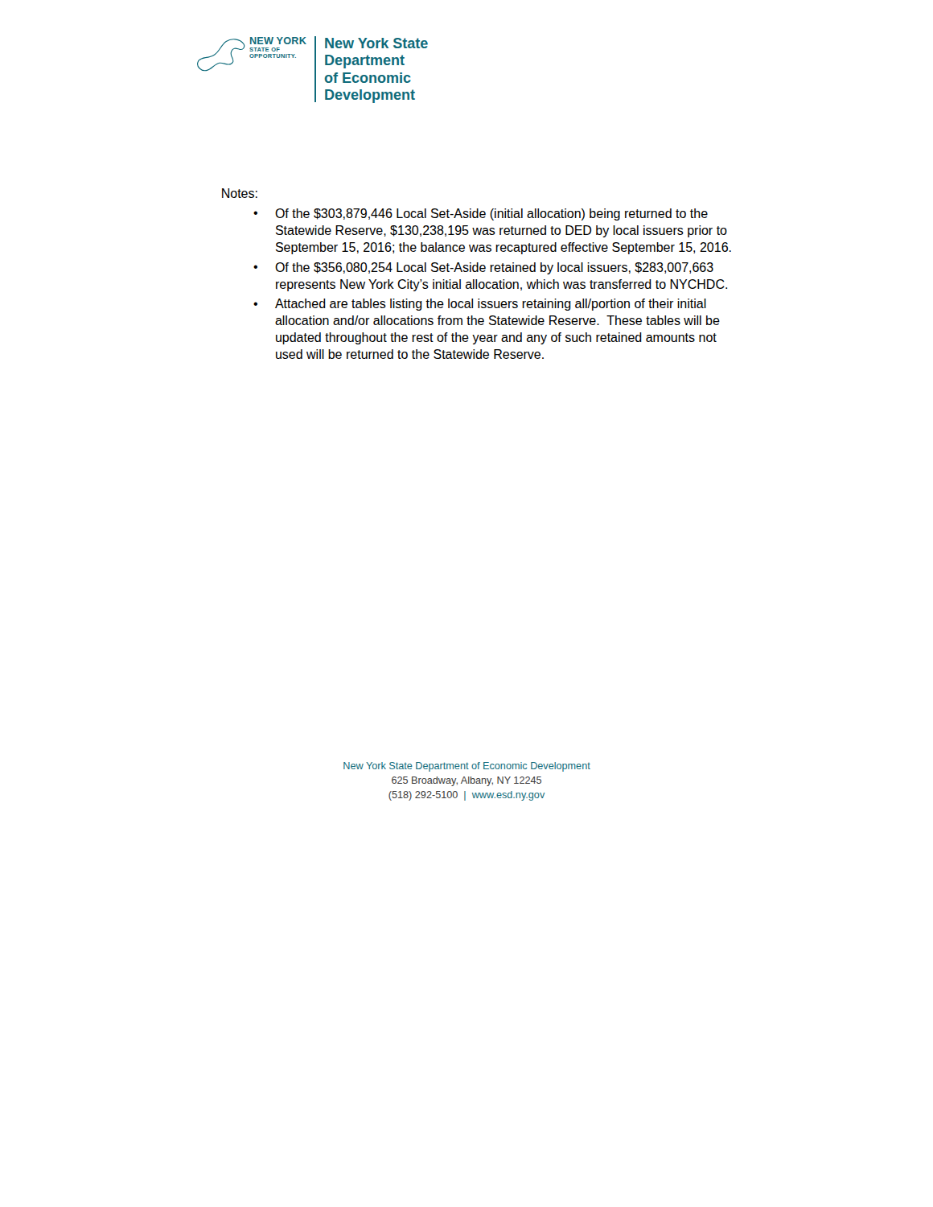NEW YORK
STATE OF
OPPORTUNITY.
New York State
Department
of Economic
Development
Notes:
Of the $303,879,446 Local Set-Aside (initial allocation) being returned to the Statewide Reserve, $130,238,195 was returned to DED by local issuers prior to September 15, 2016; the balance was recaptured effective September 15, 2016.
Of the $356,080,254 Local Set-Aside retained by local issuers, $283,007,663 represents New York City’s initial allocation, which was transferred to NYCHDC.
Attached are tables listing the local issuers retaining all/portion of their initial allocation and/or allocations from the Statewide Reserve. These tables will be updated throughout the rest of the year and any of such retained amounts not used will be returned to the Statewide Reserve.
New York State Department of Economic Development
625 Broadway, Albany, NY 12245
(518) 292-5100 | www.esd.ny.gov